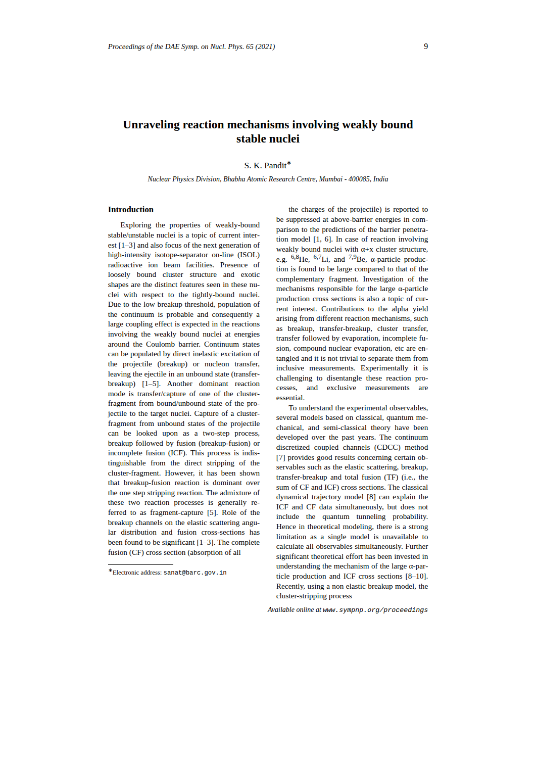Proceedings of the DAE Symp. on Nucl. Phys. 65 (2021) 9
Unraveling reaction mechanisms involving weakly bound
stable nuclei
S. K. Pandit∗
Nuclear Physics Division, Bhabha Atomic Research Centre, Mumbai - 400085, India
Introduction
Exploring the properties of weakly-bound stable/unstable nuclei is a topic of current interest [1–3] and also focus of the next generation of high-intensity isotope-separator on-line (ISOL) radioactive ion beam facilities. Presence of loosely bound cluster structure and exotic shapes are the distinct features seen in these nuclei with respect to the tightly-bound nuclei. Due to the low breakup threshold, population of the continuum is probable and consequently a large coupling effect is expected in the reactions involving the weakly bound nuclei at energies around the Coulomb barrier. Continuum states can be populated by direct inelastic excitation of the projectile (breakup) or nucleon transfer, leaving the ejectile in an unbound state (transfer-breakup) [1–5]. Another dominant reaction mode is transfer/capture of one of the cluster-fragment from bound/unbound state of the projectile to the target nuclei. Capture of a cluster-fragment from unbound states of the projectile can be looked upon as a two-step process, breakup followed by fusion (breakup-fusion) or incomplete fusion (ICF). This process is indistinguishable from the direct stripping of the cluster-fragment. However, it has been shown that breakup-fusion reaction is dominant over the one step stripping reaction. The admixture of these two reaction processes is generally referred to as fragment-capture [5]. Role of the breakup channels on the elastic scattering angular distribution and fusion cross-sections has been found to be significant [1–3]. The complete fusion (CF) cross section (absorption of all
∗Electronic address: sanat@barc.gov.in
the charges of the projectile) is reported to be suppressed at above-barrier energies in comparison to the predictions of the barrier penetration model [1, 6]. In case of reaction involving weakly bound nuclei with α+x cluster structure, e.g. 6,8He, 6,7Li, and 7,9Be, α-particle production is found to be large compared to that of the complementary fragment. Investigation of the mechanisms responsible for the large α-particle production cross sections is also a topic of current interest. Contributions to the alpha yield arising from different reaction mechanisms, such as breakup, transfer-breakup, cluster transfer, transfer followed by evaporation, incomplete fusion, compound nuclear evaporation, etc are entangled and it is not trivial to separate them from inclusive measurements. Experimentally it is challenging to disentangle these reaction processes, and exclusive measurements are essential.
To understand the experimental observables, several models based on classical, quantum mechanical, and semi-classical theory have been developed over the past years. The continuum discretized coupled channels (CDCC) method [7] provides good results concerning certain observables such as the elastic scattering, breakup, transfer-breakup and total fusion (TF) (i.e., the sum of CF and ICF) cross sections. The classical dynamical trajectory model [8] can explain the ICF and CF data simultaneously, but does not include the quantum tunneling probability. Hence in theoretical modeling, there is a strong limitation as a single model is unavailable to calculate all observables simultaneously. Further significant theoretical effort has been invested in understanding the mechanism of the large α-particle production and ICF cross sections [8–10]. Recently, using a non elastic breakup model, the cluster-stripping process
Available online at www.sympnp.org/proceedings